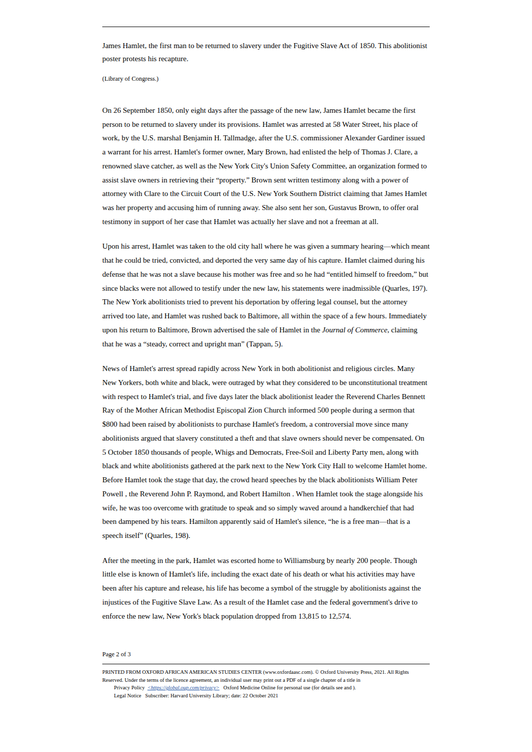James Hamlet, the first man to be returned to slavery under the Fugitive Slave Act of 1850. This abolitionist poster protests his recapture.
(Library of Congress.)
On 26 September 1850, only eight days after the passage of the new law, James Hamlet became the first person to be returned to slavery under its provisions. Hamlet was arrested at 58 Water Street, his place of work, by the U.S. marshal Benjamin H. Tallmadge, after the U.S. commissioner Alexander Gardiner issued a warrant for his arrest. Hamlet's former owner, Mary Brown, had enlisted the help of Thomas J. Clare, a renowned slave catcher, as well as the New York City's Union Safety Committee, an organization formed to assist slave owners in retrieving their “property.” Brown sent written testimony along with a power of attorney with Clare to the Circuit Court of the U.S. New York Southern District claiming that James Hamlet was her property and accusing him of running away. She also sent her son, Gustavus Brown, to offer oral testimony in support of her case that Hamlet was actually her slave and not a freeman at all.
Upon his arrest, Hamlet was taken to the old city hall where he was given a summary hearing—which meant that he could be tried, convicted, and deported the very same day of his capture. Hamlet claimed during his defense that he was not a slave because his mother was free and so he had “entitled himself to freedom,” but since blacks were not allowed to testify under the new law, his statements were inadmissible (Quarles, 197). The New York abolitionists tried to prevent his deportation by offering legal counsel, but the attorney arrived too late, and Hamlet was rushed back to Baltimore, all within the space of a few hours. Immediately upon his return to Baltimore, Brown advertised the sale of Hamlet in the Journal of Commerce, claiming that he was a “steady, correct and upright man” (Tappan, 5).
News of Hamlet's arrest spread rapidly across New York in both abolitionist and religious circles. Many New Yorkers, both white and black, were outraged by what they considered to be unconstitutional treatment with respect to Hamlet's trial, and five days later the black abolitionist leader the Reverend Charles Bennett Ray of the Mother African Methodist Episcopal Zion Church informed 500 people during a sermon that $800 had been raised by abolitionists to purchase Hamlet's freedom, a controversial move since many abolitionists argued that slavery constituted a theft and that slave owners should never be compensated. On 5 October 1850 thousands of people, Whigs and Democrats, Free-Soil and Liberty Party men, along with black and white abolitionists gathered at the park next to the New York City Hall to welcome Hamlet home. Before Hamlet took the stage that day, the crowd heard speeches by the black abolitionists William Peter Powell , the Reverend John P. Raymond, and Robert Hamilton . When Hamlet took the stage alongside his wife, he was too overcome with gratitude to speak and so simply waved around a handkerchief that had been dampened by his tears. Hamilton apparently said of Hamlet's silence, “he is a free man—that is a speech itself” (Quarles, 198).
After the meeting in the park, Hamlet was escorted home to Williamsburg by nearly 200 people. Though little else is known of Hamlet's life, including the exact date of his death or what his activities may have been after his capture and release, his life has become a symbol of the struggle by abolitionists against the injustices of the Fugitive Slave Law. As a result of the Hamlet case and the federal government's drive to enforce the new law, New York's black population dropped from 13,815 to 12,574.
Page 2 of 3
PRINTED FROM OXFORD AFRICAN AMERICAN STUDIES CENTER (www.oxfordaasc.com). © Oxford University Press, 2021. All Rights Reserved. Under the terms of the licence agreement, an individual user may print out a PDF of a single chapter of a title in Privacy Policy <https://global.oup.com/privacy> Oxford Medicine Online for personal use (for details see and ). Legal Notice Subscriber: Harvard University Library; date: 22 October 2021